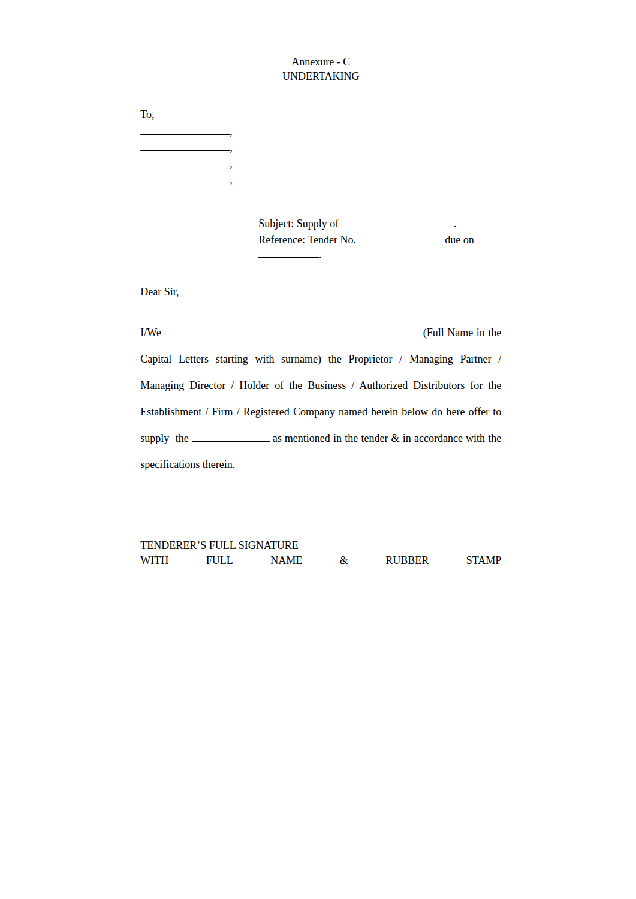Annexure - C UNDERTAKING
To,
,
,
,
,
Subject: Supply of .
Reference: Tender No. due on .
Dear Sir,
I/We (Full Name in the Capital Letters starting with surname) the Proprietor / Managing Partner / Managing Director / Holder of the Business / Authorized Distributors for the Establishment / Firm / Registered Company named herein below do here offer to supply the as mentioned in the tender & in accordance with the specifications therein.
TENDERER’S FULL SIGNATURE
WITH FULL NAME & RUBBER STAMP